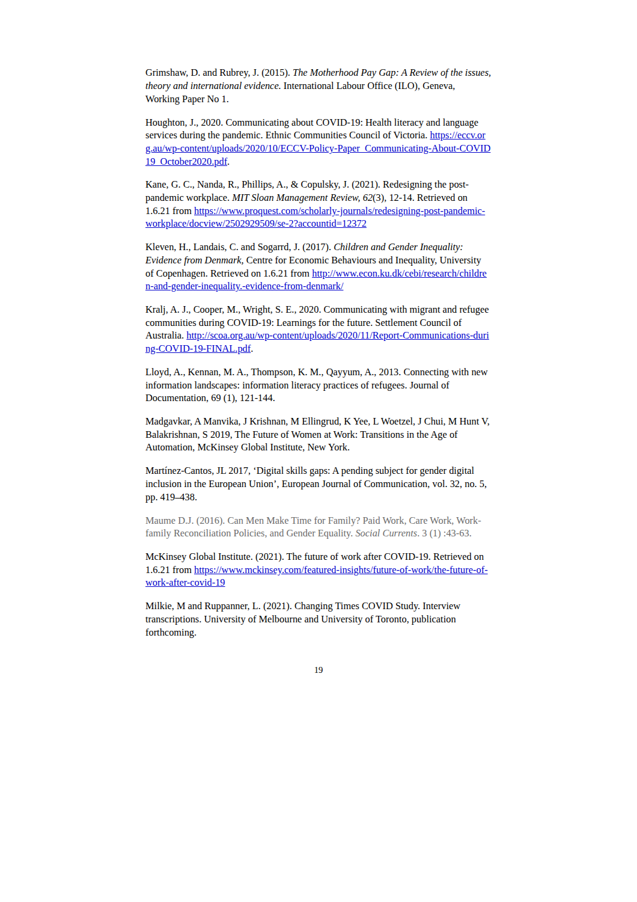Grimshaw, D. and Rubrey, J. (2015). The Motherhood Pay Gap: A Review of the issues, theory and international evidence. International Labour Office (ILO), Geneva, Working Paper No 1.
Houghton, J., 2020. Communicating about COVID-19: Health literacy and language services during the pandemic. Ethnic Communities Council of Victoria. https://eccv.org.au/wp-content/uploads/2020/10/ECCV-Policy-Paper_Communicating-About-COVID19_October2020.pdf.
Kane, G. C., Nanda, R., Phillips, A., & Copulsky, J. (2021). Redesigning the post-pandemic workplace. MIT Sloan Management Review, 62(3), 12-14. Retrieved on 1.6.21 from https://www.proquest.com/scholarly-journals/redesigning-post-pandemic-workplace/docview/2502929509/se-2?accountid=12372
Kleven, H., Landais, C. and Sogarrd, J. (2017). Children and Gender Inequality: Evidence from Denmark, Centre for Economic Behaviours and Inequality, University of Copenhagen. Retrieved on 1.6.21 from http://www.econ.ku.dk/cebi/research/children-and-gender-inequality.-evidence-from-denmark/
Kralj, A. J., Cooper, M., Wright, S. E., 2020. Communicating with migrant and refugee communities during COVID-19: Learnings for the future. Settlement Council of Australia. http://scoa.org.au/wp-content/uploads/2020/11/Report-Communications-during-COVID-19-FINAL.pdf.
Lloyd, A., Kennan, M. A., Thompson, K. M., Qayyum, A., 2013. Connecting with new information landscapes: information literacy practices of refugees. Journal of Documentation, 69 (1), 121-144.
Madgavkar, A Manvika, J Krishnan, M Ellingrud, K Yee, L Woetzel, J Chui, M Hunt V, Balakrishnan, S 2019, The Future of Women at Work: Transitions in the Age of Automation, McKinsey Global Institute, New York.
Martínez-Cantos, JL 2017, ‘Digital skills gaps: A pending subject for gender digital inclusion in the European Union’, European Journal of Communication, vol. 32, no. 5, pp. 419–438.
Maume D.J. (2016). Can Men Make Time for Family? Paid Work, Care Work, Work-family Reconciliation Policies, and Gender Equality. Social Currents. 3 (1) :43-63.
McKinsey Global Institute. (2021). The future of work after COVID-19. Retrieved on 1.6.21 from https://www.mckinsey.com/featured-insights/future-of-work/the-future-of-work-after-covid-19
Milkie, M and Ruppanner, L. (2021). Changing Times COVID Study. Interview transcriptions. University of Melbourne and University of Toronto, publication forthcoming.
19